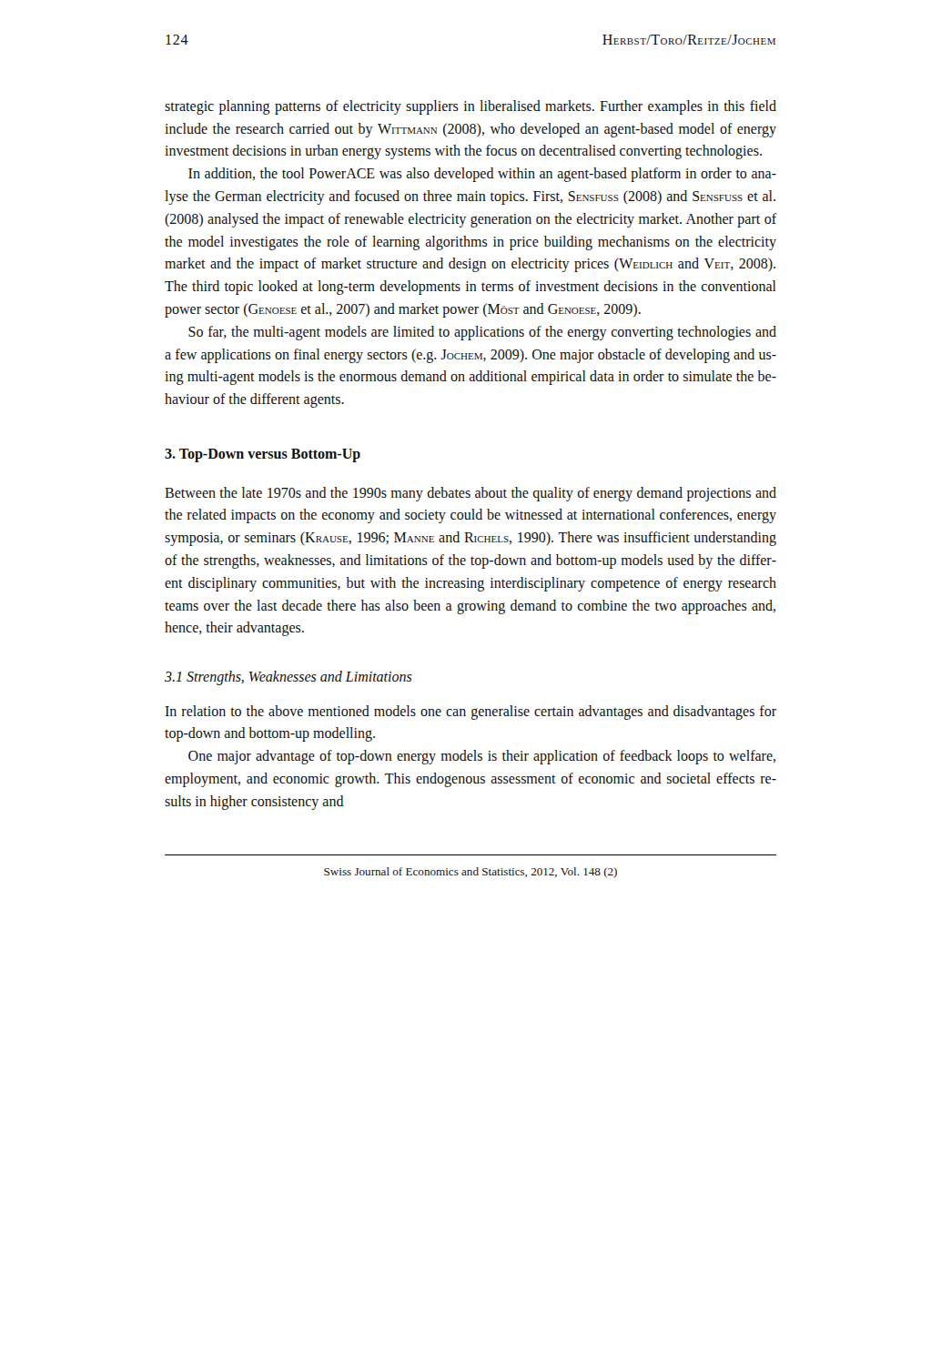124 Herbst/Toro/Reitze/Jochem
strategic planning patterns of electricity suppliers in liberalised markets. Further examples in this field include the research carried out by Wittmann (2008), who developed an agent-based model of energy investment decisions in urban energy systems with the focus on decentralised converting technologies.
In addition, the tool PowerACE was also developed within an agent-based platform in order to analyse the German electricity and focused on three main topics. First, Sensfuss (2008) and Sensfuss et al. (2008) analysed the impact of renewable electricity generation on the electricity market. Another part of the model investigates the role of learning algorithms in price building mechanisms on the electricity market and the impact of market structure and design on electricity prices (Weidlich and Veit, 2008). The third topic looked at long-term developments in terms of investment decisions in the conventional power sector (Genoese et al., 2007) and market power (Möst and Genoese, 2009).
So far, the multi-agent models are limited to applications of the energy converting technologies and a few applications on final energy sectors (e.g. Jochem, 2009). One major obstacle of developing and using multi-agent models is the enormous demand on additional empirical data in order to simulate the behaviour of the different agents.
3. Top-Down versus Bottom-Up
Between the late 1970s and the 1990s many debates about the quality of energy demand projections and the related impacts on the economy and society could be witnessed at international conferences, energy symposia, or seminars (Krause, 1996; Manne and Richels, 1990). There was insufficient understanding of the strengths, weaknesses, and limitations of the top-down and bottom-up models used by the different disciplinary communities, but with the increasing interdisciplinary competence of energy research teams over the last decade there has also been a growing demand to combine the two approaches and, hence, their advantages.
3.1 Strengths, Weaknesses and Limitations
In relation to the above mentioned models one can generalise certain advantages and disadvantages for top-down and bottom-up modelling.
One major advantage of top-down energy models is their application of feedback loops to welfare, employment, and economic growth. This endogenous assessment of economic and societal effects results in higher consistency and
Swiss Journal of Economics and Statistics, 2012, Vol. 148 (2)